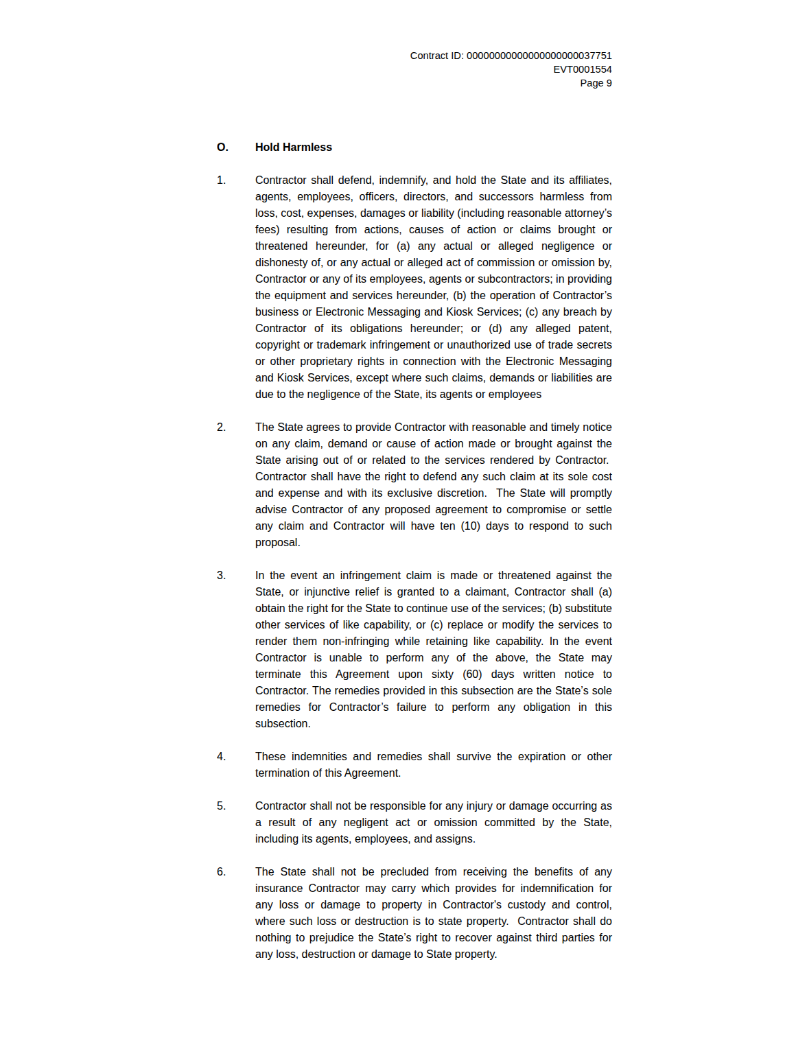Contract ID: 00000000000000000000037751
EVT0001554
Page 9
O. Hold Harmless
1. Contractor shall defend, indemnify, and hold the State and its affiliates, agents, employees, officers, directors, and successors harmless from loss, cost, expenses, damages or liability (including reasonable attorney’s fees) resulting from actions, causes of action or claims brought or threatened hereunder, for (a) any actual or alleged negligence or dishonesty of, or any actual or alleged act of commission or omission by, Contractor or any of its employees, agents or subcontractors; in providing the equipment and services hereunder, (b) the operation of Contractor’s business or Electronic Messaging and Kiosk Services; (c) any breach by Contractor of its obligations hereunder; or (d) any alleged patent, copyright or trademark infringement or unauthorized use of trade secrets or other proprietary rights in connection with the Electronic Messaging and Kiosk Services, except where such claims, demands or liabilities are due to the negligence of the State, its agents or employees
2. The State agrees to provide Contractor with reasonable and timely notice on any claim, demand or cause of action made or brought against the State arising out of or related to the services rendered by Contractor. Contractor shall have the right to defend any such claim at its sole cost and expense and with its exclusive discretion. The State will promptly advise Contractor of any proposed agreement to compromise or settle any claim and Contractor will have ten (10) days to respond to such proposal.
3. In the event an infringement claim is made or threatened against the State, or injunctive relief is granted to a claimant, Contractor shall (a) obtain the right for the State to continue use of the services; (b) substitute other services of like capability, or (c) replace or modify the services to render them non-infringing while retaining like capability. In the event Contractor is unable to perform any of the above, the State may terminate this Agreement upon sixty (60) days written notice to Contractor. The remedies provided in this subsection are the State’s sole remedies for Contractor’s failure to perform any obligation in this subsection.
4. These indemnities and remedies shall survive the expiration or other termination of this Agreement.
5. Contractor shall not be responsible for any injury or damage occurring as a result of any negligent act or omission committed by the State, including its agents, employees, and assigns.
6. The State shall not be precluded from receiving the benefits of any insurance Contractor may carry which provides for indemnification for any loss or damage to property in Contractor's custody and control, where such loss or destruction is to state property. Contractor shall do nothing to prejudice the State’s right to recover against third parties for any loss, destruction or damage to State property.